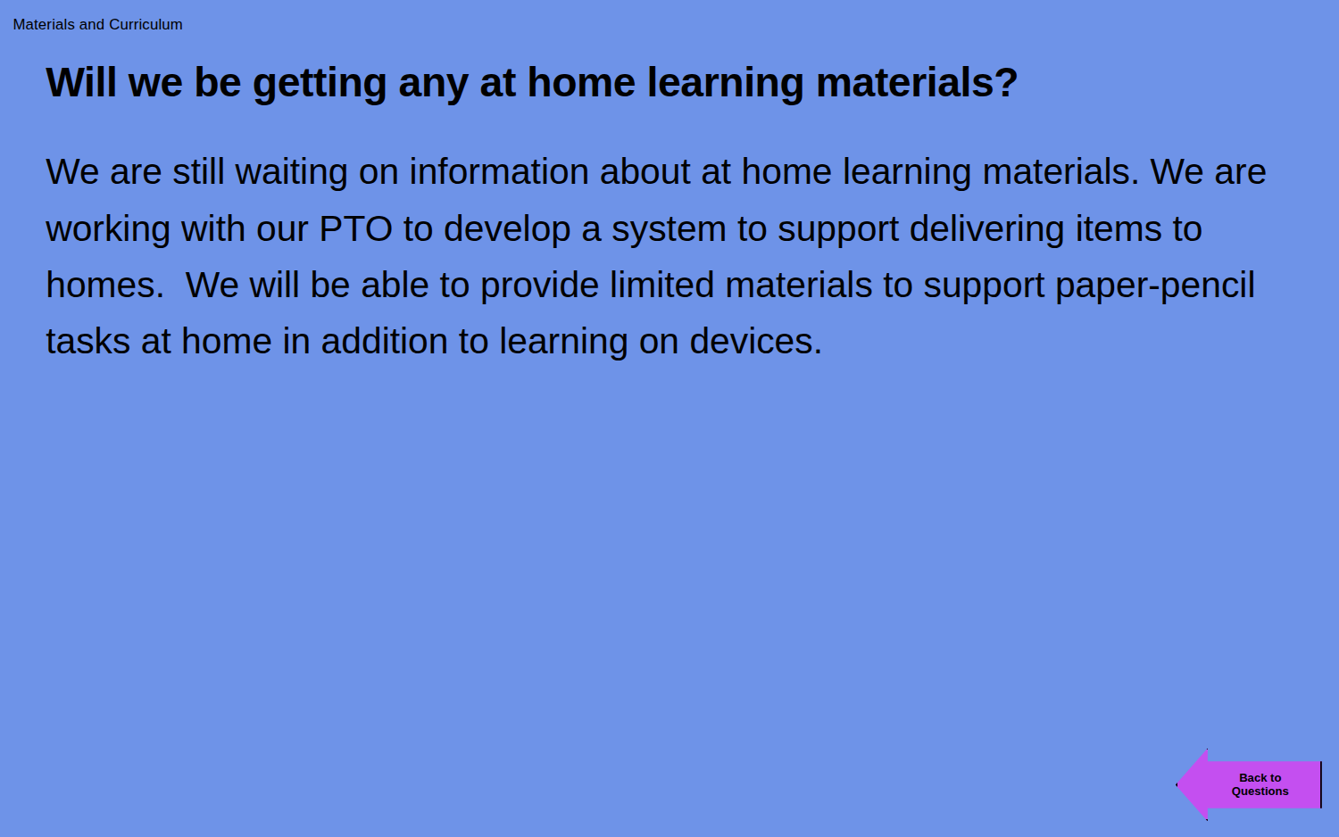Materials and Curriculum
Will we be getting any at home learning materials?
We are still waiting on information about at home learning materials. We are working with our PTO to develop a system to support delivering items to homes. We will be able to provide limited materials to support paper-pencil tasks at home in addition to learning on devices.
Back to
Questions